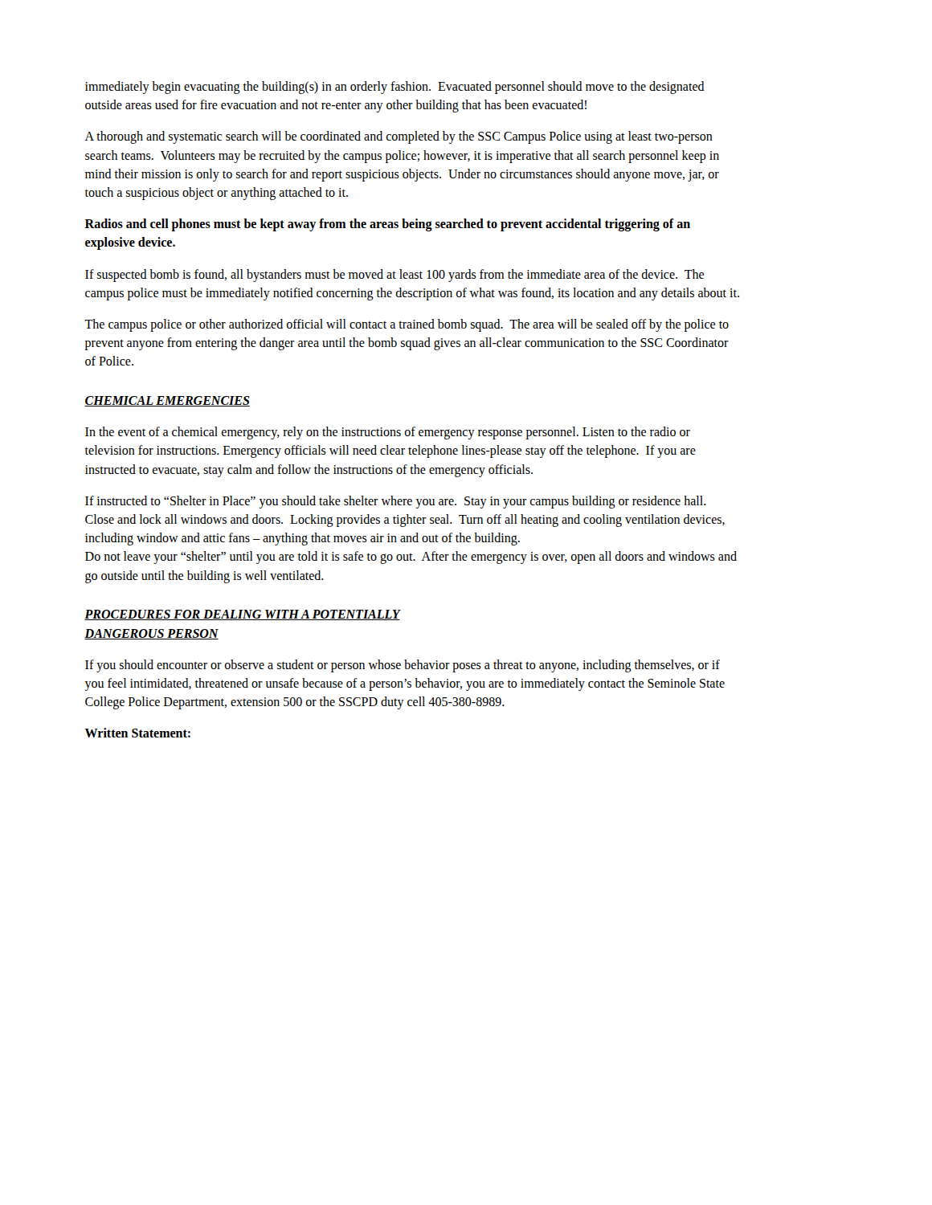immediately begin evacuating the building(s) in an orderly fashion. Evacuated personnel should move to the designated outside areas used for fire evacuation and not re-enter any other building that has been evacuated!
A thorough and systematic search will be coordinated and completed by the SSC Campus Police using at least two-person search teams. Volunteers may be recruited by the campus police; however, it is imperative that all search personnel keep in mind their mission is only to search for and report suspicious objects. Under no circumstances should anyone move, jar, or touch a suspicious object or anything attached to it.
Radios and cell phones must be kept away from the areas being searched to prevent accidental triggering of an explosive device.
If suspected bomb is found, all bystanders must be moved at least 100 yards from the immediate area of the device. The campus police must be immediately notified concerning the description of what was found, its location and any details about it.
The campus police or other authorized official will contact a trained bomb squad. The area will be sealed off by the police to prevent anyone from entering the danger area until the bomb squad gives an all-clear communication to the SSC Coordinator of Police.
CHEMICAL EMERGENCIES
In the event of a chemical emergency, rely on the instructions of emergency response personnel. Listen to the radio or television for instructions. Emergency officials will need clear telephone lines-please stay off the telephone. If you are instructed to evacuate, stay calm and follow the instructions of the emergency officials.
If instructed to “Shelter in Place” you should take shelter where you are. Stay in your campus building or residence hall. Close and lock all windows and doors. Locking provides a tighter seal. Turn off all heating and cooling ventilation devices, including window and attic fans – anything that moves air in and out of the building.
Do not leave your “shelter” until you are told it is safe to go out. After the emergency is over, open all doors and windows and go outside until the building is well ventilated.
PROCEDURES FOR DEALING WITH A POTENTIALLY
DANGEROUS PERSON
If you should encounter or observe a student or person whose behavior poses a threat to anyone, including themselves, or if you feel intimidated, threatened or unsafe because of a person’s behavior, you are to immediately contact the Seminole State College Police Department, extension 500 or the SSCPD duty cell 405-380-8989.
Written Statement: